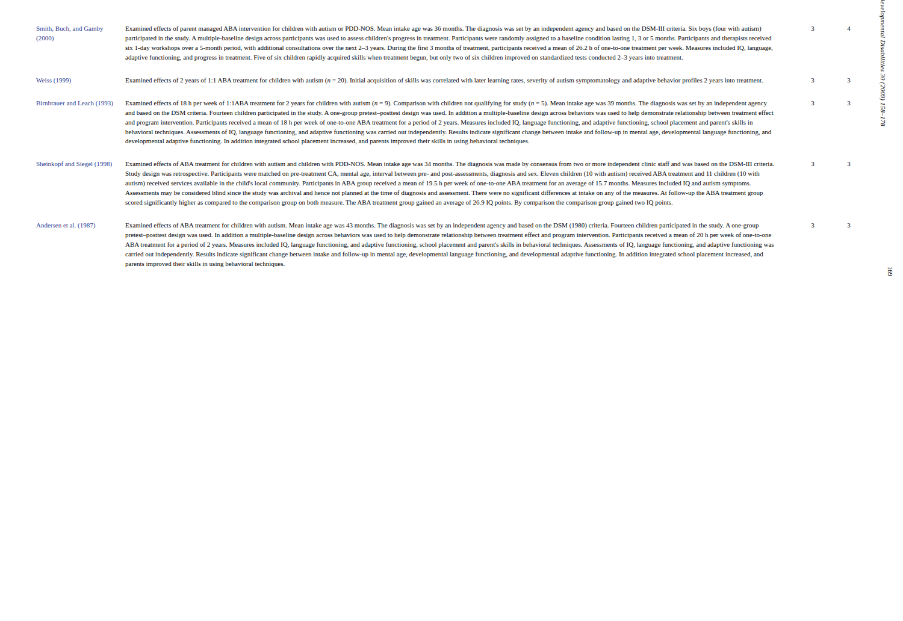S. Eikeseth Research in Developmental Disabilities 30 (2009) 158–178
169
| Smith, Buch, and Gamby (2000) | Examined effects of parent managed ABA intervention for children with autism or PDD-NOS. Mean intake age was 36 months. The diagnosis was set by an independent agency and based on the DSM-III criteria. Six boys (four with autism) participated in the study. A multiple-baseline design across participants was used to assess children's progress in treatment. Participants were randomly assigned to a baseline condition lasting 1, 3 or 5 months. Participants and therapists received six 1-day workshops over a 5-month period, with additional consultations over the next 2–3 years. During the first 3 months of treatment, participants received a mean of 26.2 h of one-to-one treatment per week. Measures included IQ, language, adaptive functioning, and progress in treatment. Five of six children rapidly acquired skills when treatment begun, but only two of six children improved on standardized tests conducted 2–3 years into treatment. | 3 | 4 |
| Weiss (1999) | Examined effects of 2 years of 1:1 ABA treatment for children with autism ( n = 20). Initial acquisition of skills was correlated with later learning rates, severity of autism symptomatology and adaptive behavior profiles 2 years into treatment. | 3 | 3 |
| Birnbrauer and Leach (1993) | Examined effects of 18 h per week of 1:1ABA treatment for 2 years for children with autism ( n = 9). Comparison with children not qualifying for study ( n = 5). Mean intake age was 39 months. The diagnosis was set by an independent agency and based on the DSM criteria. Fourteen children participated in the study. A one-group pretest–posttest design was used. In addition a multiple-baseline design across behaviors was used to help demonstrate relationship between treatment effect and program intervention. Participants received a mean of 18 h per week of one-to-one ABA treatment for a period of 2 years. Measures included IQ, language functioning, and adaptive functioning, school placement and parent's skills in behavioral techniques. Assessments of IQ, language functioning, and adaptive functioning was carried out independently. Results indicate significant change between intake and follow-up in mental age, developmental language functioning, and developmental adaptive functioning. In addition integrated school placement increased, and parents improved their skills in using behavioral techniques. | 3 | 3 |
| Sheinkopf and Siegel (1998) | Examined effects of ABA treatment for children with autism and children with PDD-NOS. Mean intake age was 34 months. The diagnosis was made by consensus from two or more independent clinic staff and was based on the DSM-III criteria. Study design was retrospective. Participants were matched on pre-treatment CA, mental age, interval between pre- and post-assessments, diagnosis and sex. Eleven children (10 with autism) received ABA treatment and 11 children (10 with autism) received services available in the child's local community. Participants in ABA group received a mean of 19.5 h per week of one-to-one ABA treatment for an average of 15.7 months. Measures included IQ and autism symptoms. Assessments may be considered blind since the study was archival and hence not planned at the time of diagnosis and assessment. There were no significant differences at intake on any of the measures. At follow-up the ABA treatment group scored significantly higher as compared to the comparison group on both measure. The ABA treatment group gained an average of 26.9 IQ points. By comparison the comparison group gained two IQ points. | 3 | 3 |
| Andersen et al. (1987) | Examined effects of ABA treatment for children with autism. Mean intake age was 43 months. The diagnosis was set by an independent agency and based on the DSM (1980) criteria. Fourteen children participated in the study. A one-group pretest–posttest design was used. In addition a multiple-baseline design across behaviors was used to help demonstrate relationship between treatment effect and program intervention. Participants received a mean of 20 h per week of one-to-one ABA treatment for a period of 2 years. Measures included IQ, language functioning, and adaptive functioning, school placement and parent's skills in behavioral techniques. Assessments of IQ, language functioning, and adaptive functioning was carried out independently. Results indicate significant change between intake and follow-up in mental age, developmental language functioning, and developmental adaptive functioning. In addition integrated school placement increased, and parents improved their skills in using behavioral techniques. | 3 | 3 |